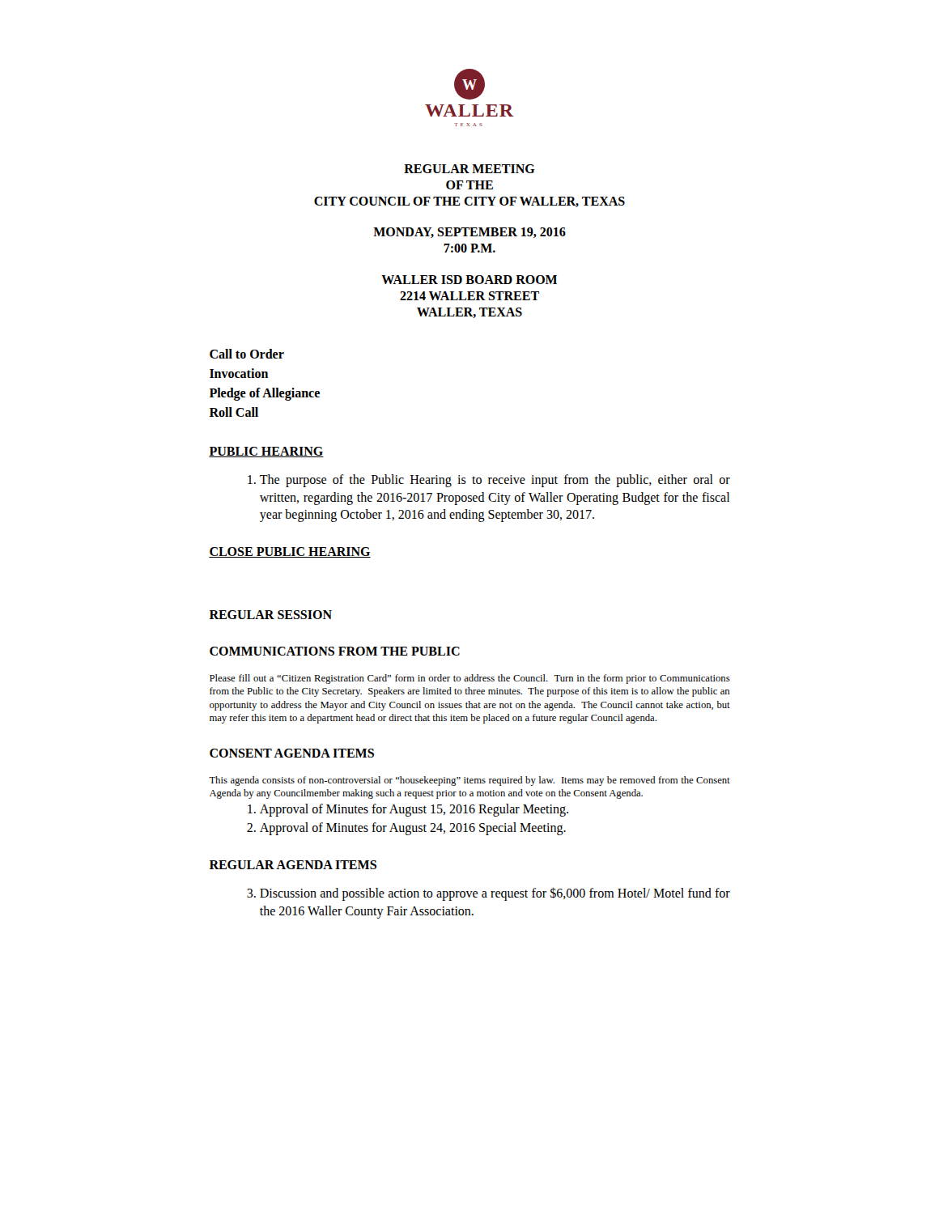W WALLER TEXAS
REGULAR MEETING
OF THE
CITY COUNCIL OF THE CITY OF WALLER, TEXAS
MONDAY, SEPTEMBER 19, 2016
7:00 P.M.
WALLER ISD BOARD ROOM
2214 WALLER STREET
WALLER, TEXAS
Call to Order
Invocation
Pledge of Allegiance
Roll Call
PUBLIC HEARING
The purpose of the Public Hearing is to receive input from the public, either oral or written, regarding the 2016-2017 Proposed City of Waller Operating Budget for the fiscal year beginning October 1, 2016 and ending September 30, 2017.
CLOSE PUBLIC HEARING
REGULAR SESSION
COMMUNICATIONS FROM THE PUBLIC
Please fill out a “Citizen Registration Card” form in order to address the Council. Turn in the form prior to Communications from the Public to the City Secretary. Speakers are limited to three minutes. The purpose of this item is to allow the public an opportunity to address the Mayor and City Council on issues that are not on the agenda. The Council cannot take action, but may refer this item to a department head or direct that this item be placed on a future regular Council agenda.
CONSENT AGENDA ITEMS
This agenda consists of non-controversial or “housekeeping” items required by law. Items may be removed from the Consent Agenda by any Councilmember making such a request prior to a motion and vote on the Consent Agenda.
Approval of Minutes for August 15, 2016 Regular Meeting.
Approval of Minutes for August 24, 2016 Special Meeting.
REGULAR AGENDA ITEMS
Discussion and possible action to approve a request for $6,000 from Hotel/ Motel fund for the 2016 Waller County Fair Association.